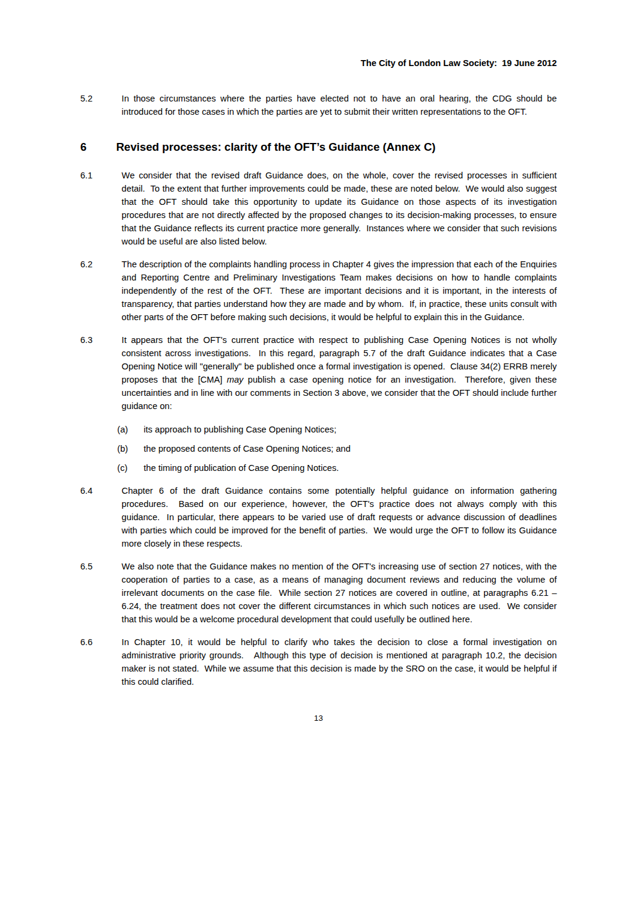The City of London Law Society: 19 June 2012
5.2
In those circumstances where the parties have elected not to have an oral hearing, the CDG should be introduced for those cases in which the parties are yet to submit their written representations to the OFT.
6 Revised processes: clarity of the OFT’s Guidance (Annex C)
6.1
We consider that the revised draft Guidance does, on the whole, cover the revised processes in sufficient detail. To the extent that further improvements could be made, these are noted below. We would also suggest that the OFT should take this opportunity to update its Guidance on those aspects of its investigation procedures that are not directly affected by the proposed changes to its decision-making processes, to ensure that the Guidance reflects its current practice more generally. Instances where we consider that such revisions would be useful are also listed below.
6.2
The description of the complaints handling process in Chapter 4 gives the impression that each of the Enquiries and Reporting Centre and Preliminary Investigations Team makes decisions on how to handle complaints independently of the rest of the OFT. These are important decisions and it is important, in the interests of transparency, that parties understand how they are made and by whom. If, in practice, these units consult with other parts of the OFT before making such decisions, it would be helpful to explain this in the Guidance.
6.3
It appears that the OFT's current practice with respect to publishing Case Opening Notices is not wholly consistent across investigations. In this regard, paragraph 5.7 of the draft Guidance indicates that a Case Opening Notice will "generally" be published once a formal investigation is opened. Clause 34(2) ERRB merely proposes that the [CMA] may publish a case opening notice for an investigation. Therefore, given these uncertainties and in line with our comments in Section 3 above, we consider that the OFT should include further guidance on:
its approach to publishing Case Opening Notices;
the proposed contents of Case Opening Notices; and
the timing of publication of Case Opening Notices.
6.4
Chapter 6 of the draft Guidance contains some potentially helpful guidance on information gathering procedures. Based on our experience, however, the OFT's practice does not always comply with this guidance. In particular, there appears to be varied use of draft requests or advance discussion of deadlines with parties which could be improved for the benefit of parties. We would urge the OFT to follow its Guidance more closely in these respects.
6.5
We also note that the Guidance makes no mention of the OFT's increasing use of section 27 notices, with the cooperation of parties to a case, as a means of managing document reviews and reducing the volume of irrelevant documents on the case file. While section 27 notices are covered in outline, at paragraphs 6.21 – 6.24, the treatment does not cover the different circumstances in which such notices are used. We consider that this would be a welcome procedural development that could usefully be outlined here.
6.6
In Chapter 10, it would be helpful to clarify who takes the decision to close a formal investigation on administrative priority grounds. Although this type of decision is mentioned at paragraph 10.2, the decision maker is not stated. While we assume that this decision is made by the SRO on the case, it would be helpful if this could clarified.
13